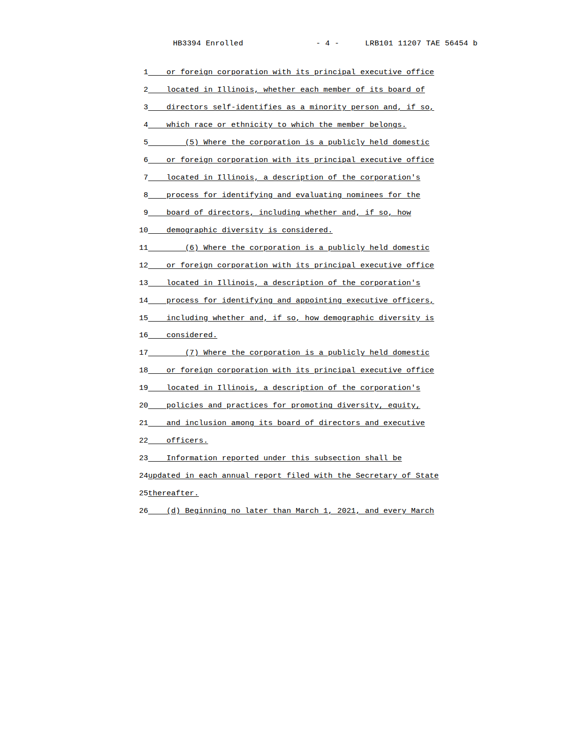HB3394 Enrolled- 4 -LRB101 11207 TAE 56454 b
| 1 | or foreign corporation with its principal executive office |
| 2 | located in Illinois, whether each member of its board of |
| 3 | directors self-identifies as a minority person and, if so, |
| 4 | which race or ethnicity to which the member belongs. |
| 5 | (5) Where the corporation is a publicly held domestic |
| 6 | or foreign corporation with its principal executive office |
| 7 | located in Illinois, a description of the corporation's |
| 8 | process for identifying and evaluating nominees for the |
| 9 | board of directors, including whether and, if so, how |
| 10 | demographic diversity is considered. |
| 11 | (6) Where the corporation is a publicly held domestic |
| 12 | or foreign corporation with its principal executive office |
| 13 | located in Illinois, a description of the corporation's |
| 14 | process for identifying and appointing executive officers, |
| 15 | including whether and, if so, how demographic diversity is |
| 16 | considered. |
| 17 | (7) Where the corporation is a publicly held domestic |
| 18 | or foreign corporation with its principal executive office |
| 19 | located in Illinois, a description of the corporation's |
| 20 | policies and practices for promoting diversity, equity, |
| 21 | and inclusion among its board of directors and executive |
| 22 | officers. |
| 23 | Information reported under this subsection shall be |
| 24 | updated in each annual report filed with the Secretary of State |
| 25 | thereafter. |
| 26 | (d) Beginning no later than March 1, 2021, and every March |